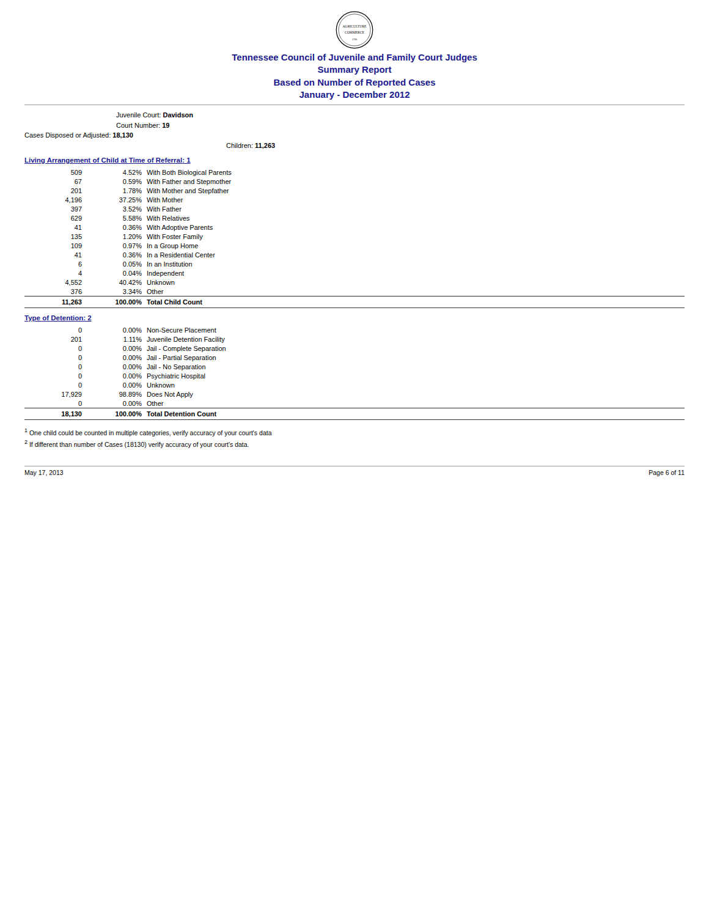Tennessee Council of Juvenile and Family Court Judges
Summary Report
Based on Number of Reported Cases
January - December 2012
Juvenile Court: Davidson
Court Number: 19
Cases Disposed or Adjusted: 18,130
Children: 11,263
Living Arrangement of Child at Time of Referral: 1
| 509 | 4.52% | With Both Biological Parents |
| 67 | 0.59% | With Father and Stepmother |
| 201 | 1.78% | With Mother and Stepfather |
| 4,196 | 37.25% | With Mother |
| 397 | 3.52% | With Father |
| 629 | 5.58% | With Relatives |
| 41 | 0.36% | With Adoptive Parents |
| 135 | 1.20% | With Foster Family |
| 109 | 0.97% | In a Group Home |
| 41 | 0.36% | In a Residential Center |
| 6 | 0.05% | In an Institution |
| 4 | 0.04% | Independent |
| 4,552 | 40.42% | Unknown |
| 376 | 3.34% | Other |
| 11,263 | 100.00% | Total Child Count |
Type of Detention: 2
| 0 | 0.00% | Non-Secure Placement |
| 201 | 1.11% | Juvenile Detention Facility |
| 0 | 0.00% | Jail - Complete Separation |
| 0 | 0.00% | Jail - Partial Separation |
| 0 | 0.00% | Jail - No Separation |
| 0 | 0.00% | Psychiatric Hospital |
| 0 | 0.00% | Unknown |
| 17,929 | 98.89% | Does Not Apply |
| 0 | 0.00% | Other |
| 18,130 | 100.00% | Total Detention Count |
1 One child could be counted in multiple categories, verify accuracy of your court's data
2 If different than number of Cases (18130) verify accuracy of your court's data.
May 17, 2013 Page 6 of 11